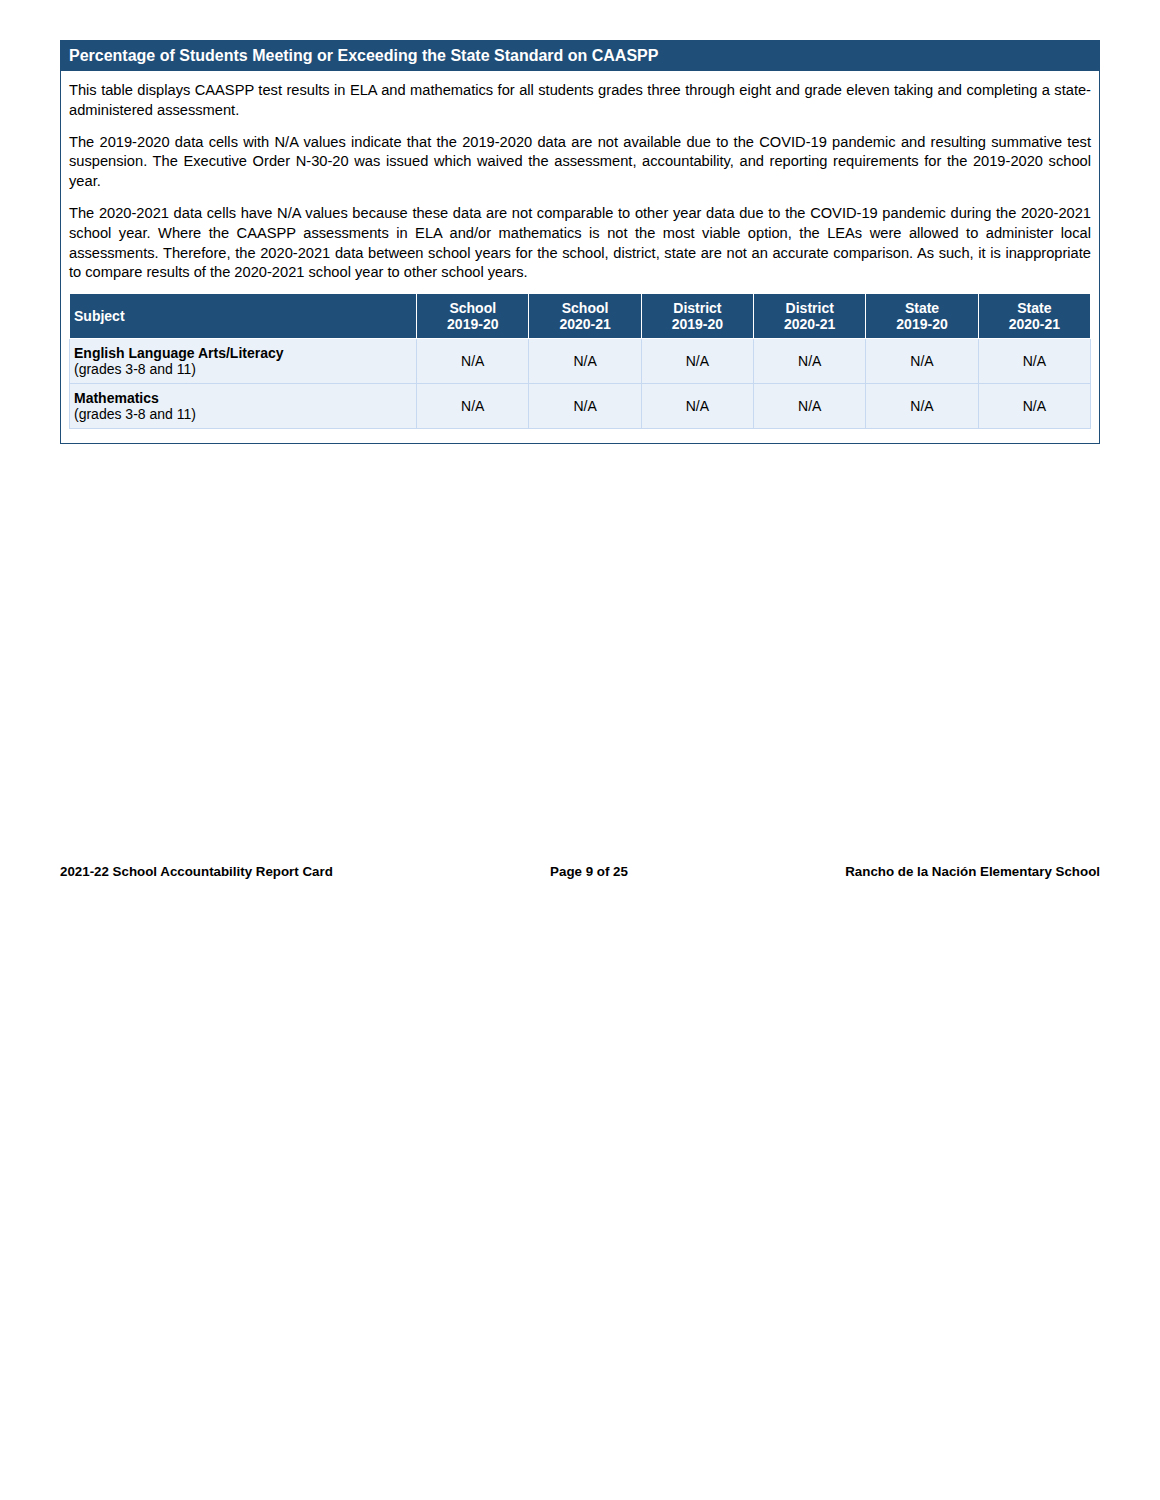Percentage of Students Meeting or Exceeding the State Standard on CAASPP
This table displays CAASPP test results in ELA and mathematics for all students grades three through eight and grade eleven taking and completing a state-administered assessment.
The 2019-2020 data cells with N/A values indicate that the 2019-2020 data are not available due to the COVID-19 pandemic and resulting summative test suspension. The Executive Order N-30-20 was issued which waived the assessment, accountability, and reporting requirements for the 2019-2020 school year.
The 2020-2021 data cells have N/A values because these data are not comparable to other year data due to the COVID-19 pandemic during the 2020-2021 school year. Where the CAASPP assessments in ELA and/or mathematics is not the most viable option, the LEAs were allowed to administer local assessments. Therefore, the 2020-2021 data between school years for the school, district, state are not an accurate comparison. As such, it is inappropriate to compare results of the 2020-2021 school year to other school years.
| Subject | School 2019-20 | School 2020-21 | District 2019-20 | District 2020-21 | State 2019-20 | State 2020-21 |
| --- | --- | --- | --- | --- | --- | --- |
| English Language Arts/Literacy (grades 3-8 and 11) | N/A | N/A | N/A | N/A | N/A | N/A |
| Mathematics (grades 3-8 and 11) | N/A | N/A | N/A | N/A | N/A | N/A |
2021-22 School Accountability Report Card
Page 9 of 25
Rancho de la Nación Elementary School